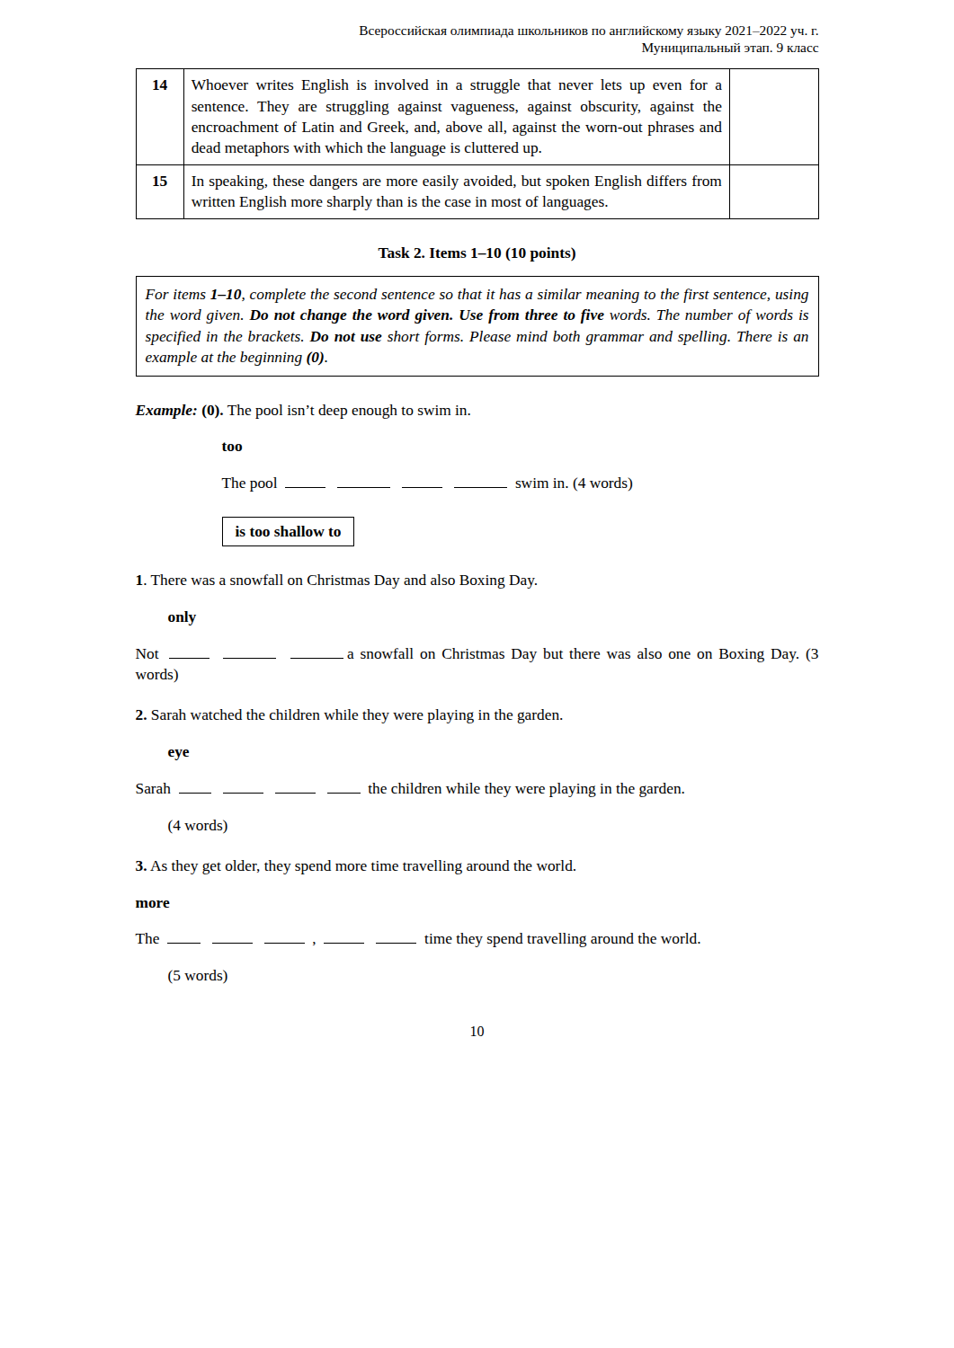Всероссийская олимпиада школьников по английскому языку 2021–2022 уч. г.
Муниципальный этап. 9 класс
| 14 | Whoever writes English is involved in a struggle that never lets up even for a sentence. They are struggling against vagueness, against obscurity, against the encroachment of Latin and Greek, and, above all, against the worn-out phrases and dead metaphors with which the language is cluttered up. | |
| 15 | In speaking, these dangers are more easily avoided, but spoken English differs from written English more sharply than is the case in most of languages. | |
Task 2. Items 1–10 (10 points)
For items 1–10, complete the second sentence so that it has a similar meaning to the first sentence, using the word given. Do not change the word given. Use from three to five words. The number of words is specified in the brackets. Do not use short forms. Please mind both grammar and spelling. There is an example at the beginning (0).
Example: (0). The pool isn’t deep enough to swim in.
too
The pool swim in. (4 words)
is too shallow to
1. There was a snowfall on Christmas Day and also Boxing Day.
only
Not a snowfall on Christmas Day but there was also one on Boxing Day. (3 words)
2. Sarah watched the children while they were playing in the garden.
eye
Sarah the children while they were playing in the garden.
(4 words)
3. As they get older, they spend more time travelling around the world.
more
The , time they spend travelling around the world.
(5 words)
10